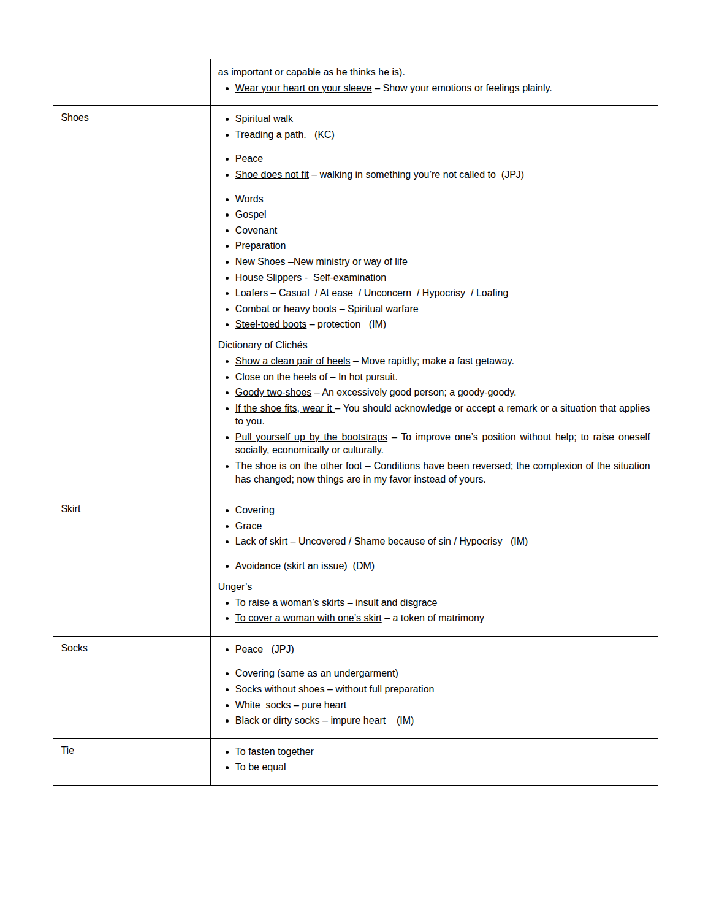| | as important or capable as he thinks he is). Wear your heart on your sleeve – Show your emotions or feelings plainly. |
| Shoes | Spiritual walk Treading a path. (KC) Peace Shoe does not fit – walking in something you’re not called to (JPJ) Words Gospel Covenant Preparation New Shoes –New ministry or way of life House Slippers - Self-examination Loafers – Casual / At ease / Unconcern / Hypocrisy / Loafing Combat or heavy boots – Spiritual warfare Steel-toed boots – protection (IM) Dictionary of Clichés Show a clean pair of heels – Move rapidly; make a fast getaway. Close on the heels of – In hot pursuit. Goody two-shoes – An excessively good person; a goody-goody. If the shoe fits, wear it – You should acknowledge or accept a remark or a situation that applies to you. Pull yourself up by the bootstraps – To improve one’s position without help; to raise oneself socially, economically or culturally. The shoe is on the other foot – Conditions have been reversed; the complexion of the situation has changed; now things are in my favor instead of yours. |
| Skirt | Covering Grace Lack of skirt – Uncovered / Shame because of sin / Hypocrisy (IM) Avoidance (skirt an issue) (DM) Unger’s To raise a woman’s skirts – insult and disgrace To cover a woman with one’s skirt – a token of matrimony |
| Socks | Peace (JPJ) Covering (same as an undergarment) Socks without shoes – without full preparation White socks – pure heart Black or dirty socks – impure heart (IM) |
| Tie | To fasten together To be equal |